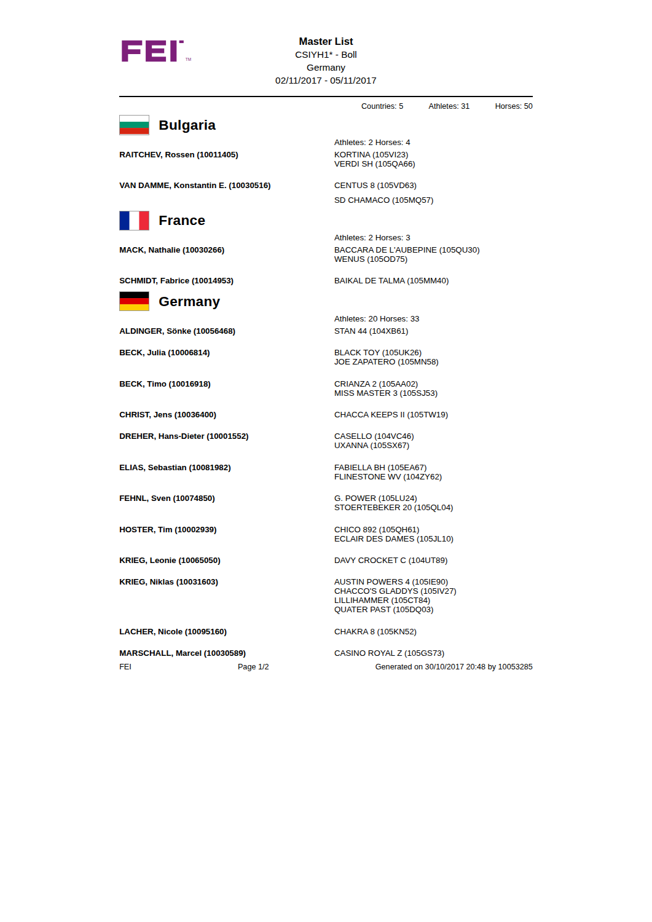TM
Master List
CSIYH1* - Boll
Germany
02/11/2017 - 05/11/2017
Countries: 5 Athletes: 31 Horses: 50
Bulgaria
| | Athletes: 2 Horses: 4 |
| RAITCHEV, Rossen (10011405) | KORTINA (105VI23) VERDI SH (105QA66) |
| VAN DAMME, Konstantin E. (10030516) | CENTUS 8 (105VD63) SD CHAMACO (105MQ57) |
France
| | Athletes: 2 Horses: 3 |
| MACK, Nathalie (10030266) | BACCARA DE L'AUBEPINE (105QU30) WENUS (105OD75) |
| SCHMIDT, Fabrice (10014953) | BAIKAL DE TALMA (105MM40) |
Germany
| | Athletes: 20 Horses: 33 |
| ALDINGER, Sönke (10056468) | STAN 44 (104XB61) |
| BECK, Julia (10006814) | BLACK TOY (105UK26) JOE ZAPATERO (105MN58) |
| BECK, Timo (10016918) | CRIANZA 2 (105AA02) MISS MASTER 3 (105SJ53) |
| CHRIST, Jens (10036400) | CHACCA KEEPS II (105TW19) |
| DREHER, Hans-Dieter (10001552) | CASELLO (104VC46) UXANNA (105SX67) |
| ELIAS, Sebastian (10081982) | FABIELLA BH (105EA67) FLINESTONE WV (104ZY62) |
| FEHNL, Sven (10074850) | G. POWER (105LU24) STOERTEBEKER 20 (105QL04) |
| HOSTER, Tim (10002939) | CHICO 892 (105QH61) ECLAIR DES DAMES (105JL10) |
| KRIEG, Leonie (10065050) | DAVY CROCKET C (104UT89) |
| KRIEG, Niklas (10031603) | AUSTIN POWERS 4 (105IE90) CHACCO'S GLADDYS (105IV27) LILLIHAMMER (105CT84) QUATER PAST (105DQ03) |
| LACHER, Nicole (10095160) | CHAKRA 8 (105KN52) |
| MARSCHALL, Marcel (10030589) | CASINO ROYAL Z (105GS73) |
FEI
Page 1/2
Generated on 30/10/2017 20:48 by 10053285